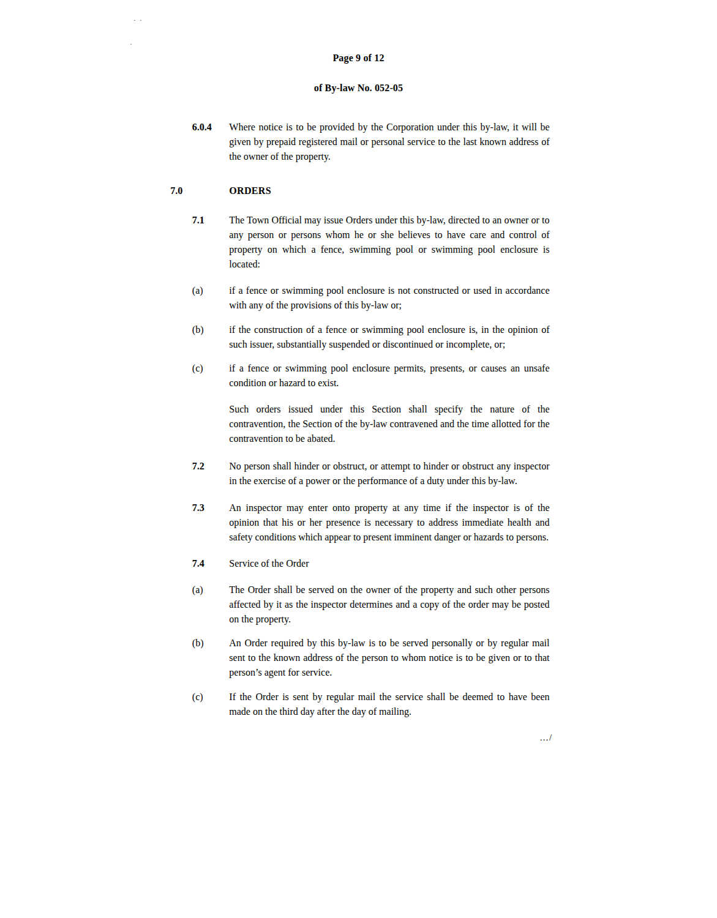· ·
·
Page 9 of 12
of By-law No. 052-05
6.0.4 Where notice is to be provided by the Corporation under this by-law, it will be given by prepaid registered mail or personal service to the last known address of the owner of the property.
7.0 ORDERS
7.1 The Town Official may issue Orders under this by-law, directed to an owner or to any person or persons whom he or she believes to have care and control of property on which a fence, swimming pool or swimming pool enclosure is located:
(a) if a fence or swimming pool enclosure is not constructed or used in accordance with any of the provisions of this by-law or;
(b) if the construction of a fence or swimming pool enclosure is, in the opinion of such issuer, substantially suspended or discontinued or incomplete, or;
(c) if a fence or swimming pool enclosure permits, presents, or causes an unsafe condition or hazard to exist.
Such orders issued under this Section shall specify the nature of the contravention, the Section of the by-law contravened and the time allotted for the contravention to be abated.
7.2 No person shall hinder or obstruct, or attempt to hinder or obstruct any inspector in the exercise of a power or the performance of a duty under this by-law.
7.3 An inspector may enter onto property at any time if the inspector is of the opinion that his or her presence is necessary to address immediate health and safety conditions which appear to present imminent danger or hazards to persons.
7.4 Service of the Order
(a) The Order shall be served on the owner of the property and such other persons affected by it as the inspector determines and a copy of the order may be posted on the property.
(b) An Order required by this by-law is to be served personally or by regular mail sent to the known address of the person to whom notice is to be given or to that person’s agent for service.
(c) If the Order is sent by regular mail the service shall be deemed to have been made on the third day after the day of mailing.
…/